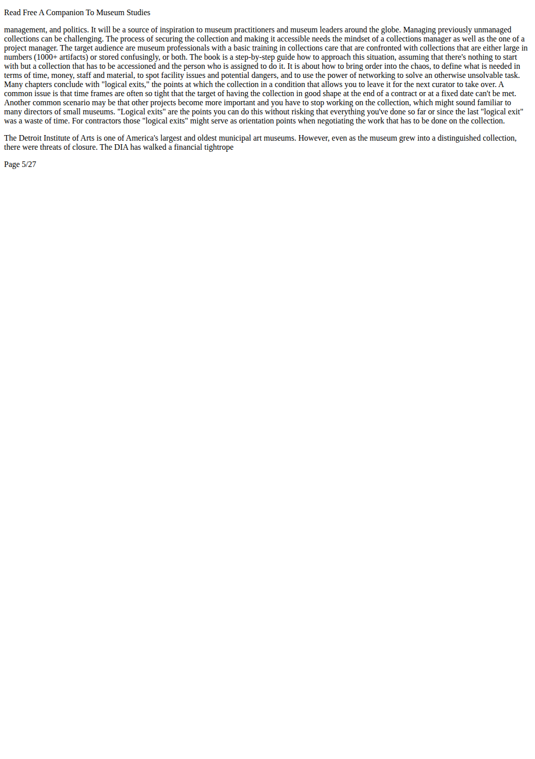Read Free A Companion To Museum Studies
management, and politics. It will be a source of inspiration to museum practitioners and museum leaders around the globe. Managing previously unmanaged collections can be challenging. The process of securing the collection and making it accessible needs the mindset of a collections manager as well as the one of a project manager. The target audience are museum professionals with a basic training in collections care that are confronted with collections that are either large in numbers (1000+ artifacts) or stored confusingly, or both. The book is a step-by-step guide how to approach this situation, assuming that there's nothing to start with but a collection that has to be accessioned and the person who is assigned to do it. It is about how to bring order into the chaos, to define what is needed in terms of time, money, staff and material, to spot facility issues and potential dangers, and to use the power of networking to solve an otherwise unsolvable task. Many chapters conclude with "logical exits," the points at which the collection in a condition that allows you to leave it for the next curator to take over. A common issue is that time frames are often so tight that the target of having the collection in good shape at the end of a contract or at a fixed date can't be met. Another common scenario may be that other projects become more important and you have to stop working on the collection, which might sound familiar to many directors of small museums. "Logical exits" are the points you can do this without risking that everything you've done so far or since the last "logical exit" was a waste of time. For contractors those "logical exits" might serve as orientation points when negotiating the work that has to be done on the collection.
The Detroit Institute of Arts is one of America's largest and oldest municipal art museums. However, even as the museum grew into a distinguished collection, there were threats of closure. The DIA has walked a financial tightrope
Page 5/27